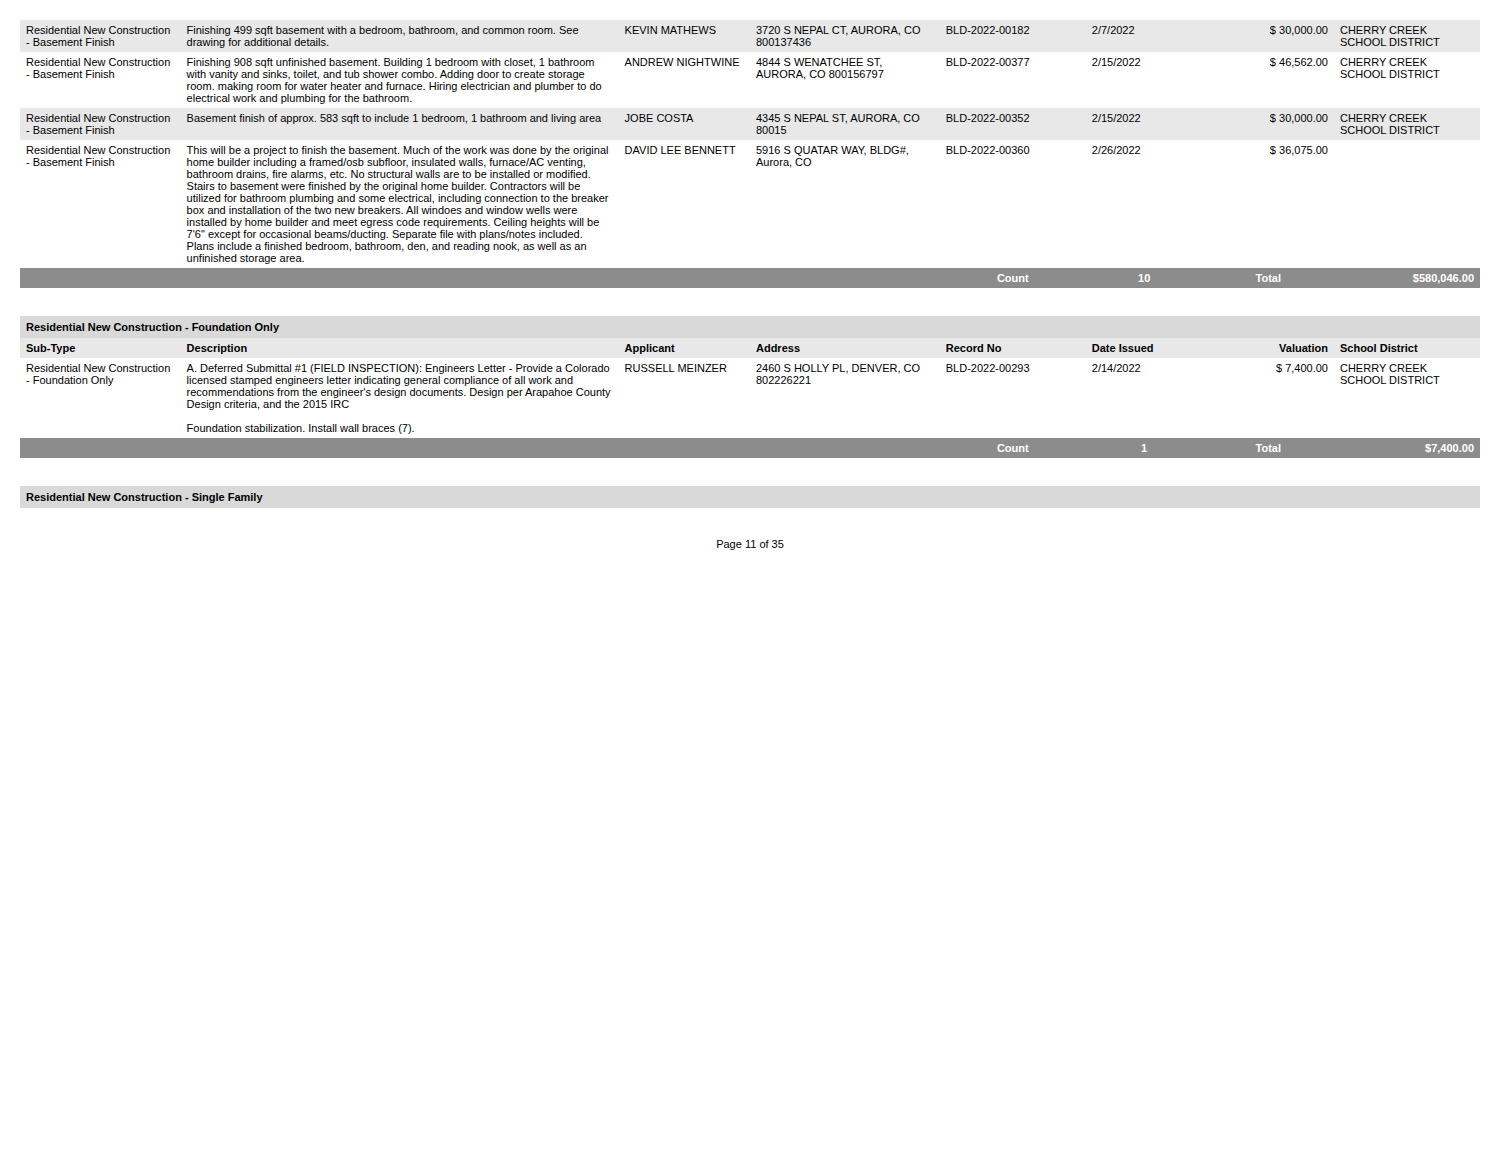| Residential New Construction - Basement Finish | Finishing 499 sqft basement with a bedroom, bathroom, and common room. See drawing for additional details. | KEVIN MATHEWS | 3720 S NEPAL CT, AURORA, CO 800137436 | BLD-2022-00182 | 2/7/2022 | $ 30,000.00 | CHERRY CREEK SCHOOL DISTRICT |
| Residential New Construction - Basement Finish | Finishing 908 sqft unfinished basement. Building 1 bedroom with closet, 1 bathroom with vanity and sinks, toilet, and tub shower combo. Adding door to create storage room. making room for water heater and furnace. Hiring electrician and plumber to do electrical work and plumbing for the bathroom. | ANDREW NIGHTWINE | 4844 S WENATCHEE ST, AURORA, CO 800156797 | BLD-2022-00377 | 2/15/2022 | $ 46,562.00 | CHERRY CREEK SCHOOL DISTRICT |
| Residential New Construction - Basement Finish | Basement finish of approx. 583 sqft to include 1 bedroom, 1 bathroom and living area | JOBE COSTA | 4345 S NEPAL ST, AURORA, CO 80015 | BLD-2022-00352 | 2/15/2022 | $ 30,000.00 | CHERRY CREEK SCHOOL DISTRICT |
| Residential New Construction - Basement Finish | This will be a project to finish the basement. Much of the work was done by the original home builder including a framed/osb subfloor, insulated walls, furnace/AC venting, bathroom drains, fire alarms, etc. No structural walls are to be installed or modified. Stairs to basement were finished by the original home builder. Contractors will be utilized for bathroom plumbing and some electrical, including connection to the breaker box and installation of the two new breakers. All windoes and window wells were installed by home builder and meet egress code requirements. Ceiling heights will be 7'6" except for occasional beams/ducting. Separate file with plans/notes included. Plans include a finished bedroom, bathroom, den, and reading nook, as well as an unfinished storage area. | DAVID LEE BENNETT | 5916 S QUATAR WAY, BLDG#, Aurora, CO | BLD-2022-00360 | 2/26/2022 | $ 36,075.00 | |
| | | | | Count | 10 | Total | $580,046.00 |
Residential New Construction - Foundation Only
| Sub-Type | Description | Applicant | Address | Record No | Date Issued | Valuation | School District |
| Residential New Construction - Foundation Only | A. Deferred Submittal #1 (FIELD INSPECTION): Engineers Letter - Provide a Colorado licensed stamped engineers letter indicating general compliance of all work and recommendations from the engineer's design documents. Design per Arapahoe County Design criteria, and the 2015 IRC Foundation stabilization. Install wall braces (7). | RUSSELL MEINZER | 2460 S HOLLY PL, DENVER, CO 802226221 | BLD-2022-00293 | 2/14/2022 | $ 7,400.00 | CHERRY CREEK SCHOOL DISTRICT |
| | | | | Count | 1 | Total | $7,400.00 |
Residential New Construction - Single Family
Page 11 of 35